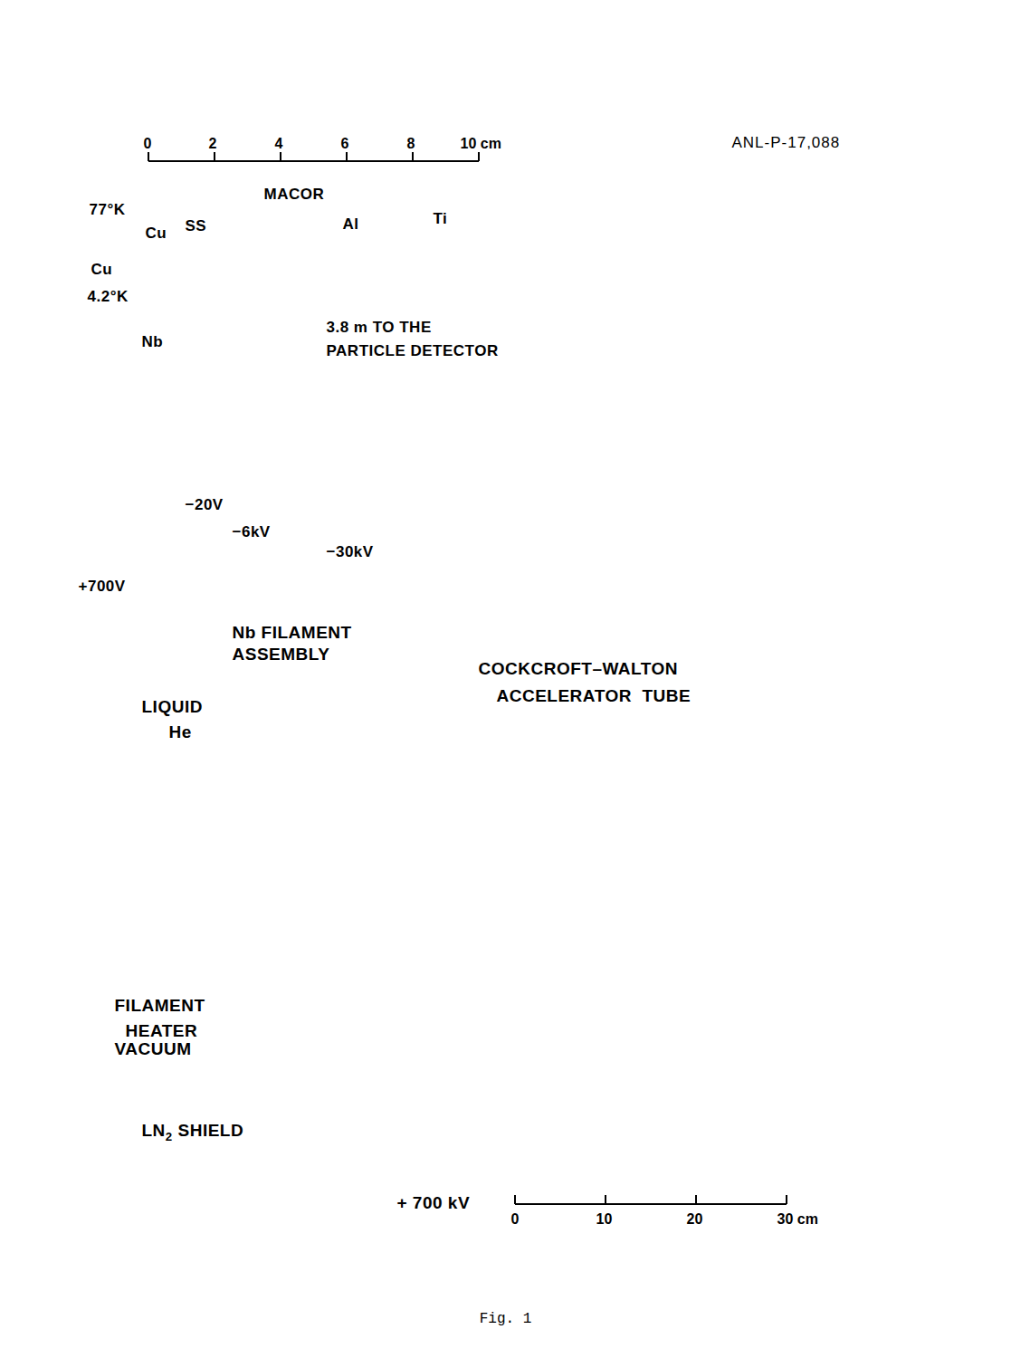ANL-P-17,088
0
2
4
6
8
10 cm
MACOR
77°K
SS
Al
Ti
Cu
Cu
4.2°K
Nb
3.8 m TO THE
PARTICLE DETECTOR
−20V
−6kV
−30kV
+700V
Nb FILAMENT
ASSEMBLY
COCKCROFT–WALTON
ACCELERATOR TUBE
LIQUID
He
FILAMENT
HEATER
VACUUM
LN2 SHIELD
+ 700 kV
0
10
20
30 cm
Fig. 1